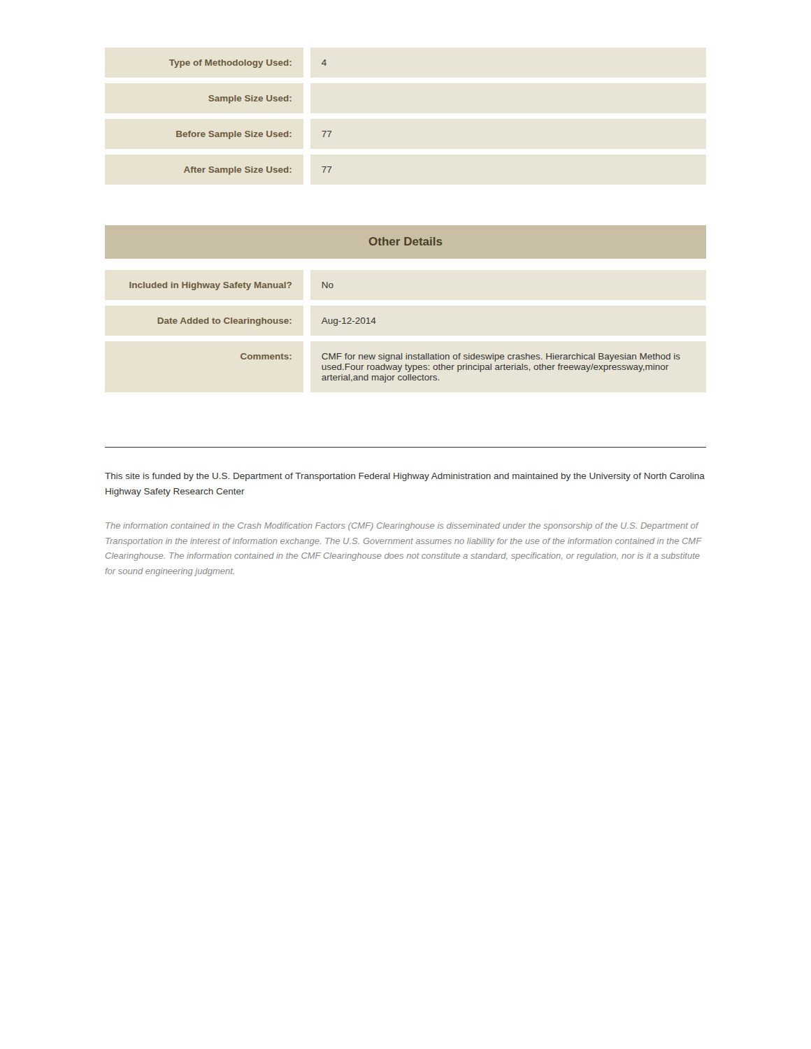| Type of Methodology Used: | | 4 |
| Sample Size Used: | | |
| Before Sample Size Used: | | 77 |
| After Sample Size Used: | | 77 |
Other Details
| Included in Highway Safety Manual? | | No |
| Date Added to Clearinghouse: | | Aug-12-2014 |
| Comments: | | CMF for new signal installation of sideswipe crashes. Hierarchical Bayesian Method is used.Four roadway types: other principal arterials, other freeway/expressway,minor arterial,and major collectors. |
This site is funded by the U.S. Department of Transportation Federal Highway Administration and maintained by the University of North Carolina Highway Safety Research Center
The information contained in the Crash Modification Factors (CMF) Clearinghouse is disseminated under the sponsorship of the U.S. Department of Transportation in the interest of information exchange. The U.S. Government assumes no liability for the use of the information contained in the CMF Clearinghouse. The information contained in the CMF Clearinghouse does not constitute a standard, specification, or regulation, nor is it a substitute for sound engineering judgment.